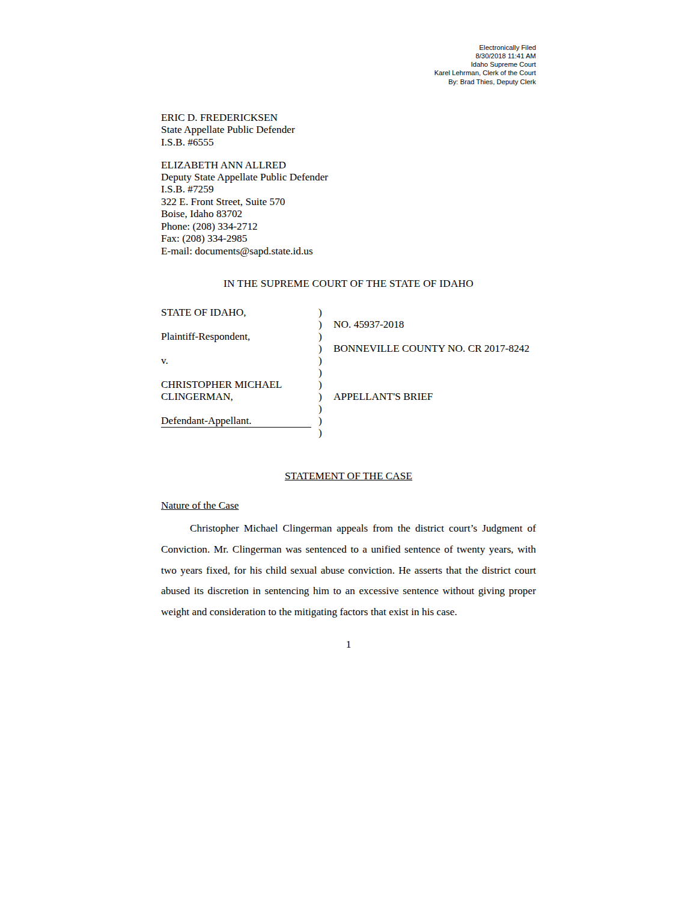Electronically Filed
8/30/2018 11:41 AM
Idaho Supreme Court
Karel Lehrman, Clerk of the Court
By: Brad Thies, Deputy Clerk
ERIC D. FREDERICKSEN
State Appellate Public Defender
I.S.B. #6555
ELIZABETH ANN ALLRED
Deputy State Appellate Public Defender
I.S.B. #7259
322 E. Front Street, Suite 570
Boise, Idaho 83702
Phone: (208) 334-2712
Fax: (208) 334-2985
E-mail: documents@sapd.state.id.us
IN THE SUPREME COURT OF THE STATE OF IDAHO
| STATE OF IDAHO, | ) | |
| | ) | NO. 45937-2018 |
| Plaintiff-Respondent, | ) | |
| | ) | BONNEVILLE COUNTY NO. CR 2017-8242 |
| v. | ) | |
| | ) | |
| CHRISTOPHER MICHAEL | ) | |
| CLINGERMAN, | ) | APPELLANT'S BRIEF |
| | ) | |
| Defendant-Appellant. | ) | |
| | ) | |
STATEMENT OF THE CASE
Nature of the Case
Christopher Michael Clingerman appeals from the district court’s Judgment of Conviction. Mr. Clingerman was sentenced to a unified sentence of twenty years, with two years fixed, for his child sexual abuse conviction. He asserts that the district court abused its discretion in sentencing him to an excessive sentence without giving proper weight and consideration to the mitigating factors that exist in his case.
1